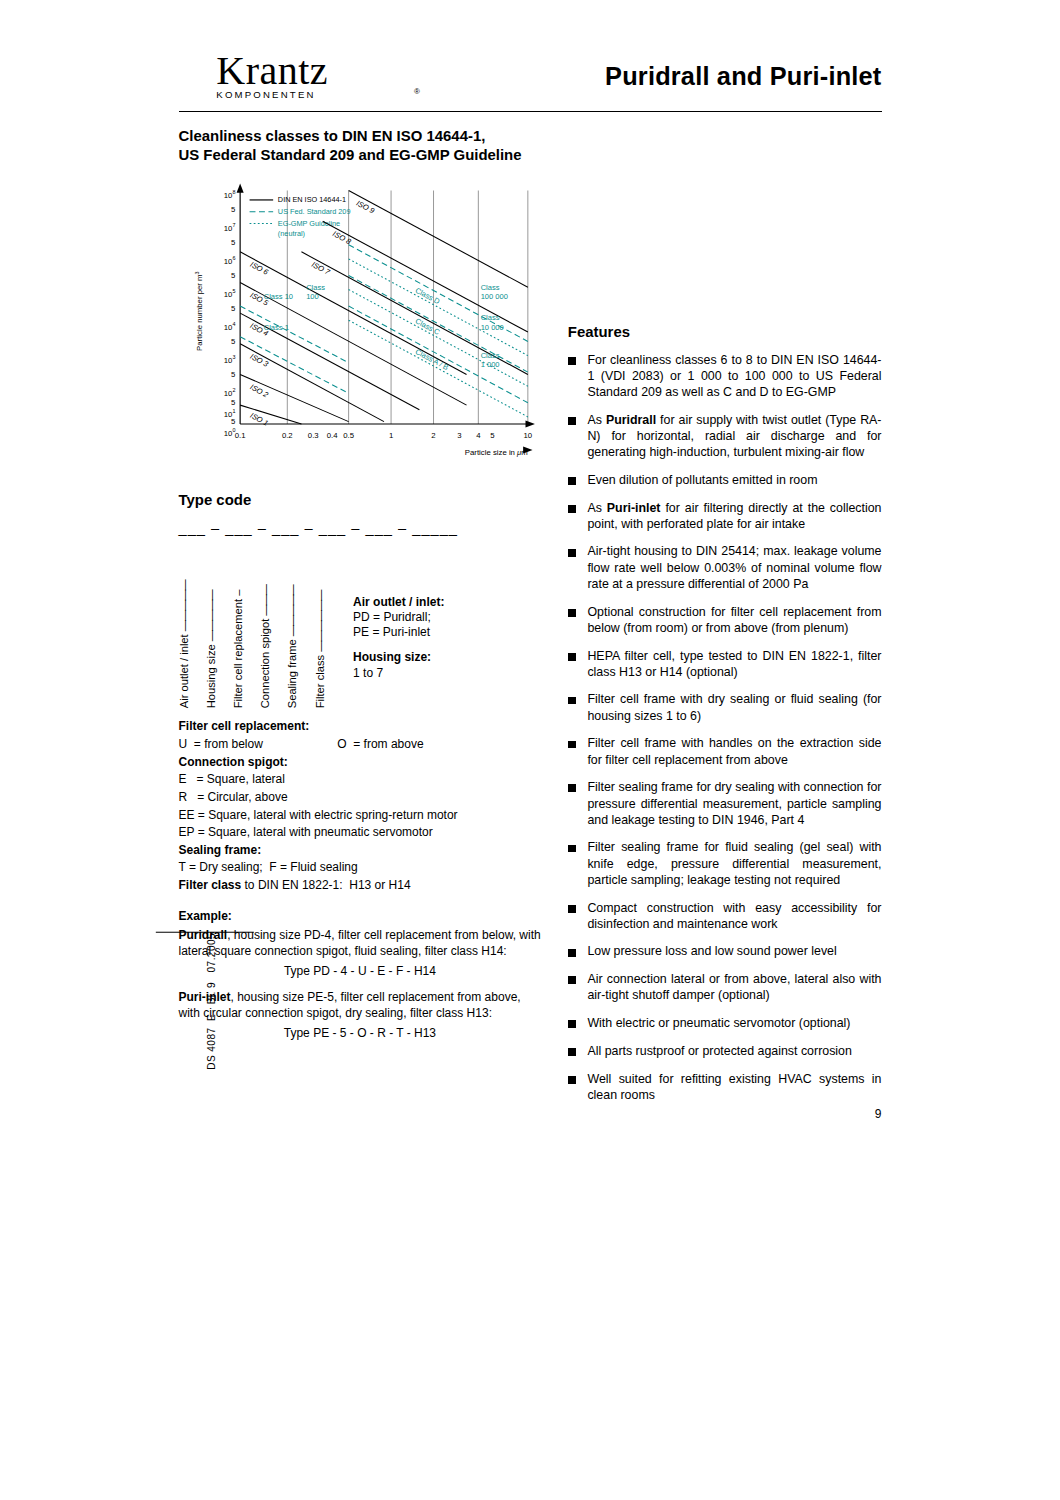Krantz
KOMPONENTEN®
Puridrall and Puri-inlet
Cleanliness classes to DIN EN ISO 14644-1,
US Federal Standard 209 and EG-GMP Guideline
108 5 107 5 106 5 105 5 104 5 103 5 102 5 101 5 100 Particle number per m3 0.1 0.2 0.3 0.4 0.5 1 2 3 4 5 10 Particle size in μm DIN EN ISO 14644-1 US Fed. Standard 209 EG-GMP Guideline (neutral) ISO 9 ISO 8 ISO 7 ISO 6 ISO 5 ISO 4 ISO 3 ISO 2 ISO 1 Class 10 Class 1 Class 100 Class 100 000 Class 10 000 Class 1 000 Class D Class C Class A / B
Type code
___ – ___ – ___ – ___ – ___ – _____
Air outlet / inlet —————
Housing size —————
Filter cell replacement –
Connection spigot ———
Sealing frame —————
Filter class ——————
Air outlet / inlet:
PD = Puridrall;
PE = Puri-inlet
Housing size:
1 to 7
Filter cell replacement:
U = from below O = from above
Connection spigot:
E = Square, lateral
R = Circular, above
EE = Square, lateral with electric spring-return motor
EP = Square, lateral with pneumatic servomotor
Sealing frame:
T = Dry sealing; F = Fluid sealing
Filter class to DIN EN 1822-1: H13 or H14
Example:
Puridrall, housing size PD-4, filter cell replacement from below, with lateral square connection spigot, fluid sealing, filter class H14:
Type PD - 4 - U - E - F - H14
Puri-inlet, housing size PE-5, filter cell replacement from above, with circular connection spigot, dry sealing, filter class H13:
Type PE - 5 - O - R - T - H13
Features
For cleanliness classes 6 to 8 to DIN EN ISO 14644-1 (VDI 2083) or 1 000 to 100 000 to US Federal Standard 209 as well as C and D to EG-GMP
As Puridrall for air supply with twist outlet (Type RA-N) for horizontal, radial air discharge and for generating high-induction, turbulent mixing-air flow
Even dilution of pollutants emitted in room
As Puri-inlet for air filtering directly at the collection point, with perforated plate for air intake
Air-tight housing to DIN 25414; max. leakage volume flow rate well below 0.003% of nominal volume flow rate at a pressure differential of 2000 Pa
Optional construction for filter cell replacement from below (from room) or from above (from plenum)
HEPA filter cell, type tested to DIN EN 1822-1, filter class H13 or H14 (optional)
Filter cell frame with dry sealing or fluid sealing (for housing sizes 1 to 6)
Filter cell frame with handles on the extraction side for filter cell replacement from above
Filter sealing frame for dry sealing with connection for pressure differential measurement, particle sampling and leakage testing to DIN 1946, Part 4
Filter sealing frame for fluid sealing (gel seal) with knife edge, pressure differential measurement, particle sampling; leakage testing not required
Compact construction with easy accessibility for disinfection and maintenance work
Low pressure loss and low sound power level
Air connection lateral or from above, lateral also with air-tight shutoff damper (optional)
With electric or pneumatic servomotor (optional)
All parts rustproof or protected against corrosion
Well suited for refitting existing HVAC systems in clean rooms
DS 4087 E Bl. 9 07.2005
9